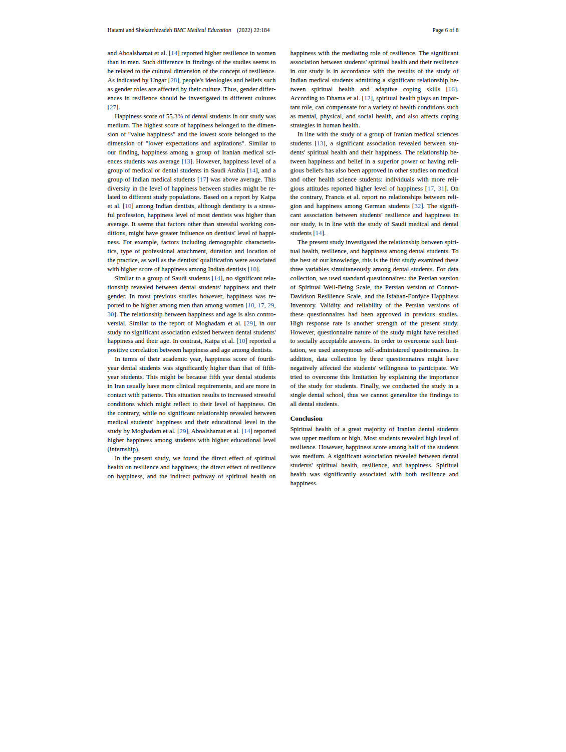Hatami and Shekarchizadeh BMC Medical Education (2022) 22:184
Page 6 of 8
and Aboalshamat et al. [14] reported higher resilience in women than in men. Such difference in findings of the studies seems to be related to the cultural dimension of the concept of resilience. As indicated by Ungar [28], people's ideologies and beliefs such as gender roles are affected by their culture. Thus, gender differences in resilience should be investigated in different cultures [27].
Happiness score of 55.3% of dental students in our study was medium. The highest score of happiness belonged to the dimension of "value happiness" and the lowest score belonged to the dimension of "lower expectations and aspirations". Similar to our finding, happiness among a group of Iranian medical sciences students was average [13]. However, happiness level of a group of medical or dental students in Saudi Arabia [14], and a group of Indian medical students [17] was above average. This diversity in the level of happiness between studies might be related to different study populations. Based on a report by Kaipa et al. [10] among Indian dentists, although dentistry is a stressful profession, happiness level of most dentists was higher than average. It seems that factors other than stressful working conditions, might have greater influence on dentists' level of happiness. For example, factors including demographic characteristics, type of professional attachment, duration and location of the practice, as well as the dentists' qualification were associated with higher score of happiness among Indian dentists [10].
Similar to a group of Saudi students [14], no significant relationship revealed between dental students' happiness and their gender. In most previous studies however, happiness was reported to be higher among men than among women [10, 17, 29, 30]. The relationship between happiness and age is also controversial. Similar to the report of Moghadam et al. [29], in our study no significant association existed between dental students' happiness and their age. In contrast, Kaipa et al. [10] reported a positive correlation between happiness and age among dentists.
In terms of their academic year, happiness score of fourth-year dental students was significantly higher than that of fifth-year students. This might be because fifth year dental students in Iran usually have more clinical requirements, and are more in contact with patients. This situation results to increased stressful conditions which might reflect to their level of happiness. On the contrary, while no significant relationship revealed between medical students' happiness and their educational level in the study by Moghadam et al. [29], Aboalshamat et al. [14] reported higher happiness among students with higher educational level (internship).
In the present study, we found the direct effect of spiritual health on resilience and happiness, the direct effect of resilience on happiness, and the indirect pathway of spiritual health on happiness with the mediating role of resilience. The significant association between students' spiritual health and their resilience in our study is in accordance with the results of the study of Indian medical students admitting a significant relationship between spiritual health and adaptive coping skills [16]. According to Dhama et al. [12], spiritual health plays an important role, can compensate for a variety of health conditions such as mental, physical, and social health, and also affects coping strategies in human health.
In line with the study of a group of Iranian medical sciences students [13], a significant association revealed between students' spiritual health and their happiness. The relationship between happiness and belief in a superior power or having religious beliefs has also been approved in other studies on medical and other health science students: individuals with more religious attitudes reported higher level of happiness [17, 31]. On the contrary, Francis et al. report no relationships between religion and happiness among German students [32]. The significant association between students' resilience and happiness in our study, is in line with the study of Saudi medical and dental students [14].
The present study investigated the relationship between spiritual health, resilience, and happiness among dental students. To the best of our knowledge, this is the first study examined these three variables simultaneously among dental students. For data collection, we used standard questionnaires: the Persian version of Spiritual Well-Being Scale, the Persian version of Connor-Davidson Resilience Scale, and the Isfahan-Fordyce Happiness Inventory. Validity and reliability of the Persian versions of these questionnaires had been approved in previous studies. High response rate is another strength of the present study. However, questionnaire nature of the study might have resulted to socially acceptable answers. In order to overcome such limitation, we used anonymous self-administered questionnaires. In addition, data collection by three questionnaires might have negatively affected the students' willingness to participate. We tried to overcome this limitation by explaining the importance of the study for students. Finally, we conducted the study in a single dental school, thus we cannot generalize the findings to all dental students.
Conclusion
Spiritual health of a great majority of Iranian dental students was upper medium or high. Most students revealed high level of resilience. However, happiness score among half of the students was medium. A significant association revealed between dental students' spiritual health, resilience, and happiness. Spiritual health was significantly associated with both resilience and happiness.